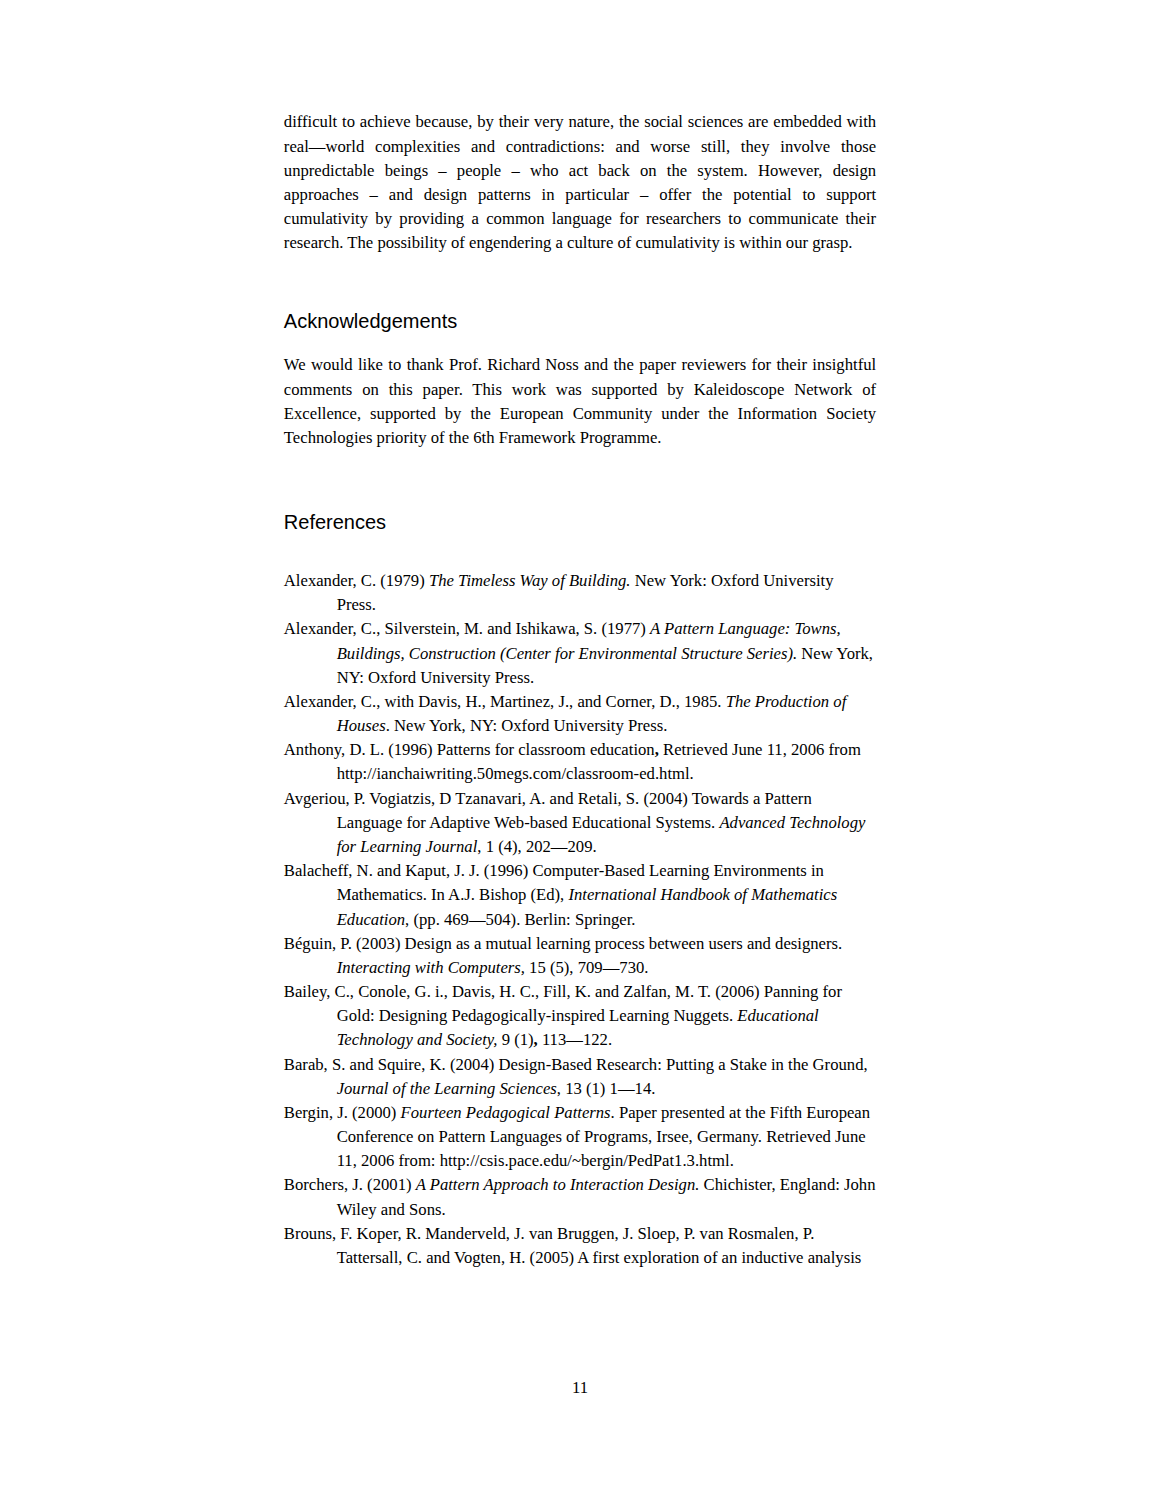difficult to achieve because, by their very nature, the social sciences are embedded with real—world complexities and contradictions: and worse still, they involve those unpredictable beings – people – who act back on the system. However, design approaches – and design patterns in particular – offer the potential to support cumulativity by providing a common language for researchers to communicate their research. The possibility of engendering a culture of cumulativity is within our grasp.
Acknowledgements
We would like to thank Prof. Richard Noss and the paper reviewers for their insightful comments on this paper. This work was supported by Kaleidoscope Network of Excellence, supported by the European Community under the Information Society Technologies priority of the 6th Framework Programme.
References
Alexander, C. (1979) The Timeless Way of Building. New York: Oxford University Press.
Alexander, C., Silverstein, M. and Ishikawa, S. (1977) A Pattern Language: Towns, Buildings, Construction (Center for Environmental Structure Series). New York, NY: Oxford University Press.
Alexander, C., with Davis, H., Martinez, J., and Corner, D., 1985. The Production of Houses. New York, NY: Oxford University Press.
Anthony, D. L. (1996) Patterns for classroom education, Retrieved June 11, 2006 from http://ianchaiwriting.50megs.com/classroom-ed.html.
Avgeriou, P. Vogiatzis, D Tzanavari, A. and Retali, S. (2004) Towards a Pattern Language for Adaptive Web-based Educational Systems. Advanced Technology for Learning Journal, 1 (4), 202—209.
Balacheff, N. and Kaput, J. J. (1996) Computer-Based Learning Environments in Mathematics. In A.J. Bishop (Ed), International Handbook of Mathematics Education, (pp. 469—504). Berlin: Springer.
Béguin, P. (2003) Design as a mutual learning process between users and designers. Interacting with Computers, 15 (5), 709—730.
Bailey, C., Conole, G. i., Davis, H. C., Fill, K. and Zalfan, M. T. (2006) Panning for Gold: Designing Pedagogically-inspired Learning Nuggets. Educational Technology and Society, 9 (1), 113—122.
Barab, S. and Squire, K. (2004) Design-Based Research: Putting a Stake in the Ground, Journal of the Learning Sciences, 13 (1) 1—14.
Bergin, J. (2000) Fourteen Pedagogical Patterns. Paper presented at the Fifth European Conference on Pattern Languages of Programs, Irsee, Germany. Retrieved June 11, 2006 from: http://csis.pace.edu/~bergin/PedPat1.3.html.
Borchers, J. (2001) A Pattern Approach to Interaction Design. Chichister, England: John Wiley and Sons.
Brouns, F. Koper, R. Manderveld, J. van Bruggen, J. Sloep, P. van Rosmalen, P. Tattersall, C. and Vogten, H. (2005) A first exploration of an inductive analysis
11